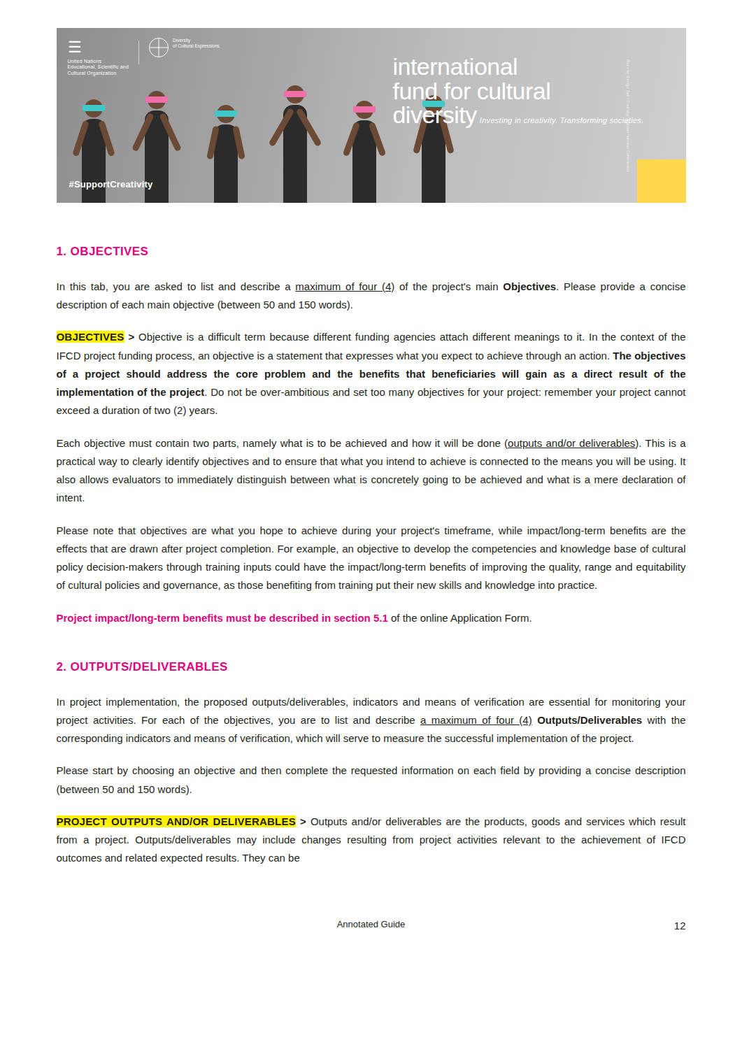☰ United Nations
Educational, Scientific and
Cultural Organization
Diversity
of Cultural Expressions
international
fund for cultural
diversity
Investing in creativity. Transforming societies.
#SupportCreativity
Photo by George Jadi / Courtesy Ugandan National Commission
1. OBJECTIVES
In this tab, you are asked to list and describe a maximum of four (4) of the project's main Objectives. Please provide a concise description of each main objective (between 50 and 150 words).
OBJECTIVES > Objective is a difficult term because different funding agencies attach different meanings to it. In the context of the IFCD project funding process, an objective is a statement that expresses what you expect to achieve through an action. The objectives of a project should address the core problem and the benefits that beneficiaries will gain as a direct result of the implementation of the project. Do not be over-ambitious and set too many objectives for your project: remember your project cannot exceed a duration of two (2) years.
Each objective must contain two parts, namely what is to be achieved and how it will be done (outputs and/or deliverables). This is a practical way to clearly identify objectives and to ensure that what you intend to achieve is connected to the means you will be using. It also allows evaluators to immediately distinguish between what is concretely going to be achieved and what is a mere declaration of intent.
Please note that objectives are what you hope to achieve during your project's timeframe, while impact/long-term benefits are the effects that are drawn after project completion. For example, an objective to develop the competencies and knowledge base of cultural policy decision-makers through training inputs could have the impact/long-term benefits of improving the quality, range and equitability of cultural policies and governance, as those benefiting from training put their new skills and knowledge into practice.
Project impact/long-term benefits must be described in section 5.1 of the online Application Form.
2. OUTPUTS/DELIVERABLES
In project implementation, the proposed outputs/deliverables, indicators and means of verification are essential for monitoring your project activities. For each of the objectives, you are to list and describe a maximum of four (4) Outputs/Deliverables with the corresponding indicators and means of verification, which will serve to measure the successful implementation of the project.
Please start by choosing an objective and then complete the requested information on each field by providing a concise description (between 50 and 150 words).
PROJECT OUTPUTS AND/OR DELIVERABLES > Outputs and/or deliverables are the products, goods and services which result from a project. Outputs/deliverables may include changes resulting from project activities relevant to the achievement of IFCD outcomes and related expected results. They can be
Annotated Guide 12